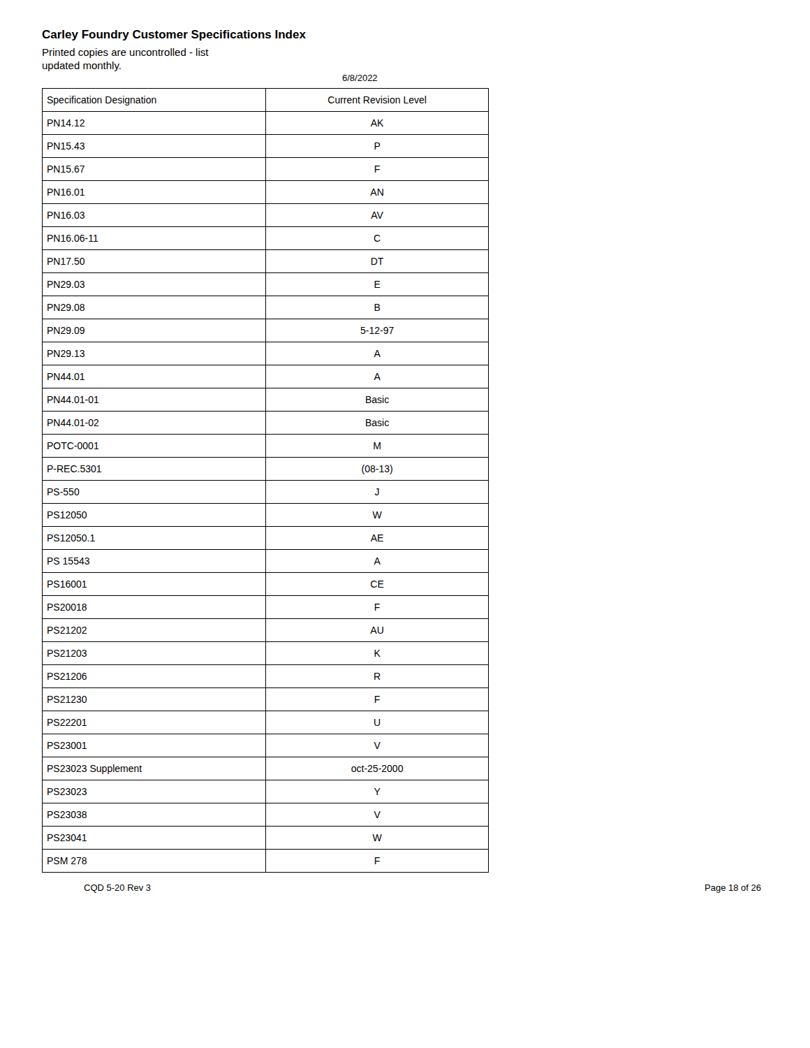Carley Foundry Customer Specifications Index
Printed copies are uncontrolled - list
updated monthly.
6/8/2022
| Specification Designation | Current Revision Level |
| --- | --- |
| PN14.12 | AK |
| PN15.43 | P |
| PN15.67 | F |
| PN16.01 | AN |
| PN16.03 | AV |
| PN16.06-11 | C |
| PN17.50 | DT |
| PN29.03 | E |
| PN29.08 | B |
| PN29.09 | 5-12-97 |
| PN29.13 | A |
| PN44.01 | A |
| PN44.01-01 | Basic |
| PN44.01-02 | Basic |
| POTC-0001 | M |
| P-REC.5301 | (08-13) |
| PS-550 | J |
| PS12050 | W |
| PS12050.1 | AE |
| PS 15543 | A |
| PS16001 | CE |
| PS20018 | F |
| PS21202 | AU |
| PS21203 | K |
| PS21206 | R |
| PS21230 | F |
| PS22201 | U |
| PS23001 | V |
| PS23023 Supplement | oct-25-2000 |
| PS23023 | Y |
| PS23038 | V |
| PS23041 | W |
| PSM 278 | F |
CQD 5-20 Rev 3 Page 18 of 26